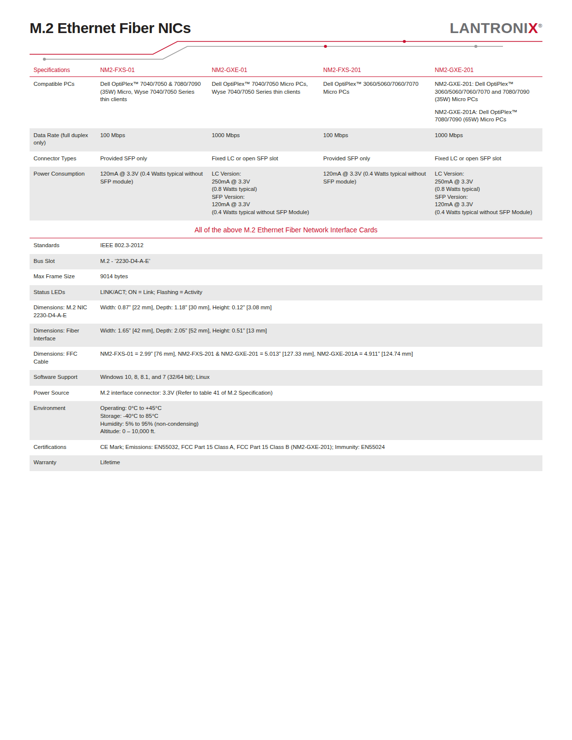M.2 Ethernet Fiber NICs
LANTRONIX®
| Specifications | NM2-FXS-01 | NM2-GXE-01 | NM2-FXS-201 | NM2-GXE-201 |
| --- | --- | --- | --- | --- |
| Compatible PCs | Dell OptiPlex™ 7040/7050 & 7080/7090 (35W) Micro, Wyse 7040/7050 Series thin clients | Dell OptiPlex™ 7040/7050 Micro PCs, Wyse 7040/7050 Series thin clients | Dell OptiPlex™ 3060/5060/7060/7070 Micro PCs | NM2-GXE-201: Dell OptiPlex™ 3060/5060/7060/7070 and 7080/7090 (35W) Micro PCs NM2-GXE-201A: Dell OptiPlex™ 7080/7090 (65W) Micro PCs |
| Data Rate (full duplex only) | 100 Mbps | 1000 Mbps | 100 Mbps | 1000 Mbps |
| Connector Types | Provided SFP only | Fixed LC or open SFP slot | Provided SFP only | Fixed LC or open SFP slot |
| Power Consumption | 120mA @ 3.3V (0.4 Watts typical without SFP module) | LC Version: 250mA @ 3.3V (0.8 Watts typical) SFP Version: 120mA @ 3.3V (0.4 Watts typical without SFP Module) | 120mA @ 3.3V (0.4 Watts typical without SFP module) | LC Version: 250mA @ 3.3V (0.8 Watts typical) SFP Version: 120mA @ 3.3V (0.4 Watts typical without SFP Module) |
| All of the above M.2 Ethernet Fiber Network Interface Cards |
| Standards | IEEE 802.3-2012 |
| Bus Slot | M.2 - ‘2230-D4-A-E’ |
| Max Frame Size | 9014 bytes |
| Status LEDs | LINK/ACT; ON = Link; Flashing = Activity |
| Dimensions: M.2 NIC 2230-D4-A-E | Width: 0.87” [22 mm], Depth: 1.18” [30 mm], Height: 0.12” [3.08 mm] |
| Dimensions: Fiber Interface | Width: 1.65” [42 mm], Depth: 2.05” [52 mm], Height: 0.51” [13 mm] |
| Dimensions: FFC Cable | NM2-FXS-01 = 2.99” [76 mm], NM2-FXS-201 & NM2-GXE-201 = 5.013” [127.33 mm], NM2-GXE-201A = 4.911” [124.74 mm] |
| Software Support | Windows 10, 8, 8.1, and 7 (32/64 bit); Linux |
| Power Source | M.2 interface connector: 3.3V (Refer to table 41 of M.2 Specification) |
| Environment | Operating: 0°C to +45°C Storage: -40°C to 85°C Humidity: 5% to 95% (non-condensing) Altitude: 0 – 10,000 ft. |
| Certifications | CE Mark; Emissions: EN55032, FCC Part 15 Class A, FCC Part 15 Class B (NM2-GXE-201); Immunity: EN55024 |
| Warranty | Lifetime |